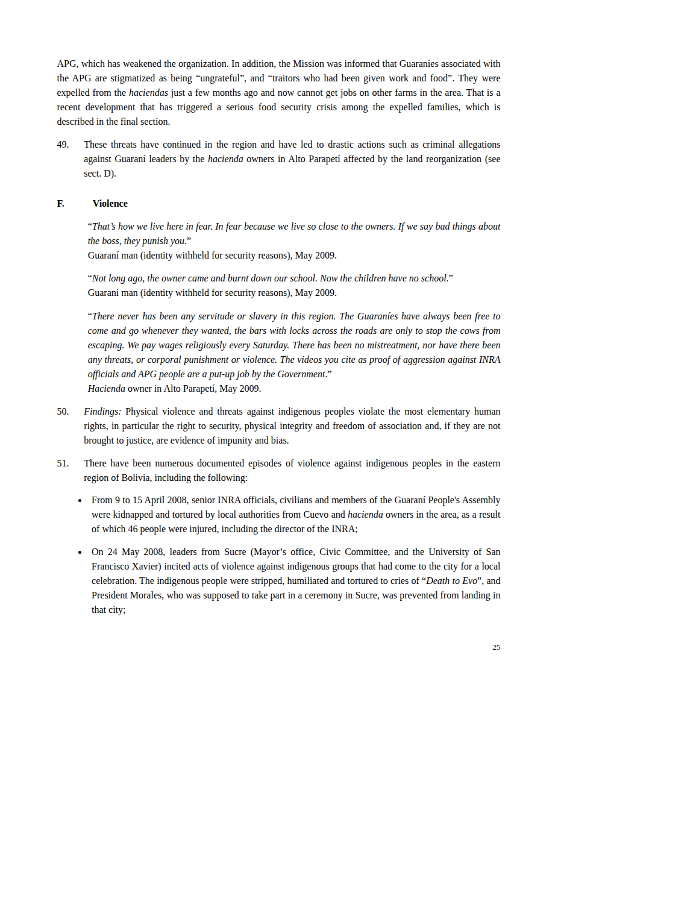APG, which has weakened the organization. In addition, the Mission was informed that Guaraníes associated with the APG are stigmatized as being “ungrateful”, and “traitors who had been given work and food”. They were expelled from the haciendas just a few months ago and now cannot get jobs on other farms in the area. That is a recent development that has triggered a serious food security crisis among the expelled families, which is described in the final section.
49.
These threats have continued in the region and have led to drastic actions such as criminal allegations against Guaraní leaders by the hacienda owners in Alto Parapetí affected by the land reorganization (see sect. D).
F.
Violence
“That’s how we live here in fear. In fear because we live so close to the owners. If we say bad things about the boss, they punish you.”
Guaraní man (identity withheld for security reasons), May 2009.
“Not long ago, the owner came and burnt down our school. Now the children have no school.”
Guaraní man (identity withheld for security reasons), May 2009.
“There never has been any servitude or slavery in this region. The Guaraníes have always been free to come and go whenever they wanted, the bars with locks across the roads are only to stop the cows from escaping. We pay wages religiously every Saturday. There has been no mistreatment, nor have there been any threats, or corporal punishment or violence. The videos you cite as proof of aggression against INRA officials and APG people are a put-up job by the Government.”
Hacienda owner in Alto Parapetí, May 2009.
50.
Findings: Physical violence and threats against indigenous peoples violate the most elementary human rights, in particular the right to security, physical integrity and freedom of association and, if they are not brought to justice, are evidence of impunity and bias.
51.
There have been numerous documented episodes of violence against indigenous peoples in the eastern region of Bolivia, including the following:
From 9 to 15 April 2008, senior INRA officials, civilians and members of the Guaraní People's Assembly were kidnapped and tortured by local authorities from Cuevo and hacienda owners in the area, as a result of which 46 people were injured, including the director of the INRA;
On 24 May 2008, leaders from Sucre (Mayor’s office, Civic Committee, and the University of San Francisco Xavier) incited acts of violence against indigenous groups that had come to the city for a local celebration. The indigenous people were stripped, humiliated and tortured to cries of “Death to Evo”, and President Morales, who was supposed to take part in a ceremony in Sucre, was prevented from landing in that city;
25